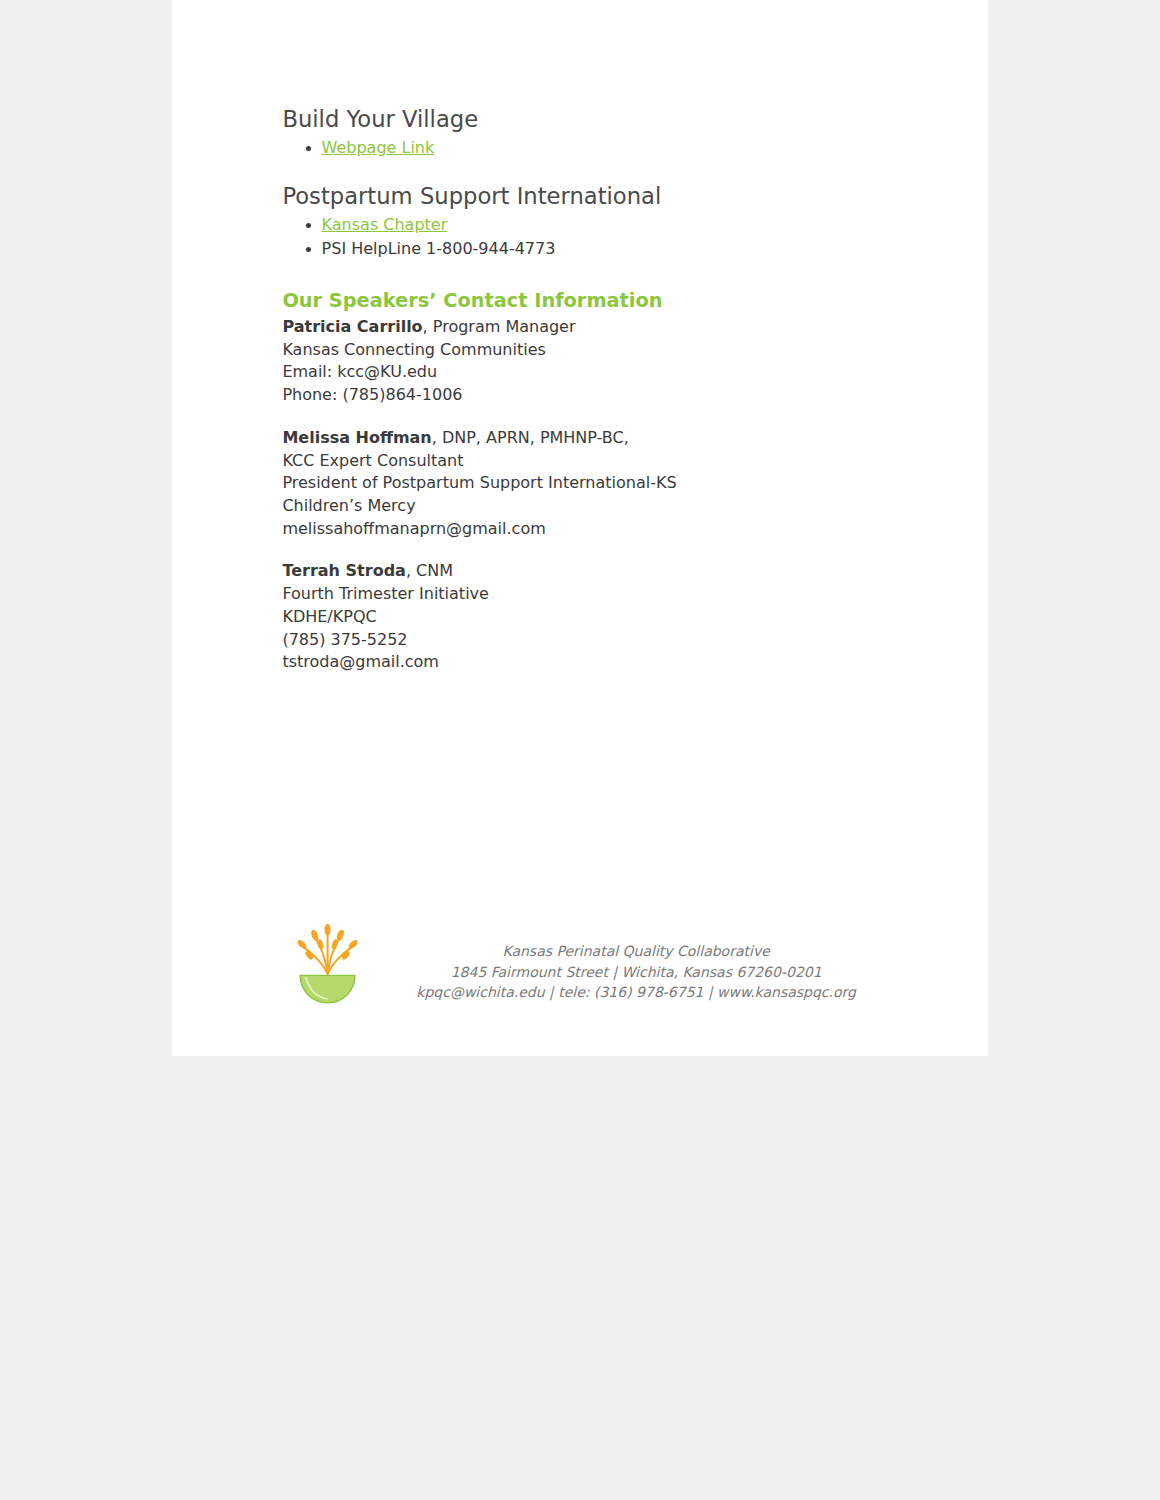Build Your Village
Webpage Link
Postpartum Support International
Kansas Chapter
PSI HelpLine 1-800-944-4773
Our Speakers’ Contact Information
Patricia Carrillo, Program Manager
Kansas Connecting Communities
Email: kcc@KU.edu
Phone: (785)864-1006
Melissa Hoffman, DNP, APRN, PMHNP-BC,
KCC Expert Consultant
President of Postpartum Support International-KS
Children’s Mercy
melissahoffmanaprn@gmail.com
Terrah Stroda, CNM
Fourth Trimester Initiative
KDHE/KPQC
(785) 375-5252
tstroda@gmail.com
Kansas Perinatal Quality Collaborative 1845 Fairmount Street | Wichita, Kansas 67260-0201
kpqc@wichita.edu | tele: (316) 978-6751 | www.kansaspqc.org